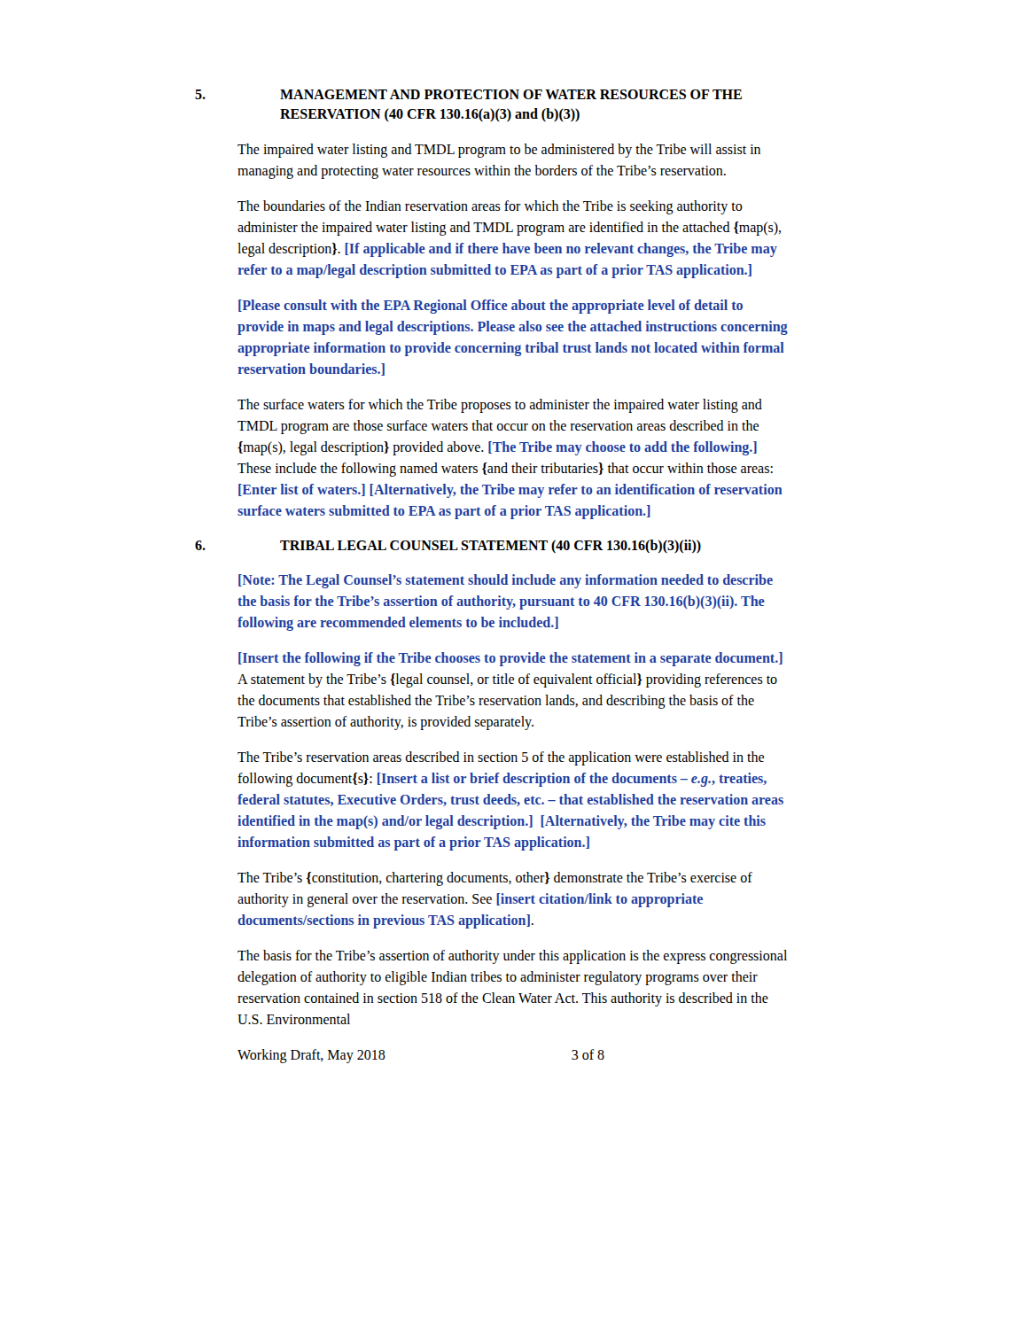5. MANAGEMENT AND PROTECTION OF WATER RESOURCES OF THE RESERVATION (40 CFR 130.16(a)(3) and (b)(3))
The impaired water listing and TMDL program to be administered by the Tribe will assist in managing and protecting water resources within the borders of the Tribe’s reservation.
The boundaries of the Indian reservation areas for which the Tribe is seeking authority to administer the impaired water listing and TMDL program are identified in the attached {map(s), legal description}. [If applicable and if there have been no relevant changes, the Tribe may refer to a map/legal description submitted to EPA as part of a prior TAS application.]
[Please consult with the EPA Regional Office about the appropriate level of detail to provide in maps and legal descriptions. Please also see the attached instructions concerning appropriate information to provide concerning tribal trust lands not located within formal reservation boundaries.]
The surface waters for which the Tribe proposes to administer the impaired water listing and TMDL program are those surface waters that occur on the reservation areas described in the {map(s), legal description} provided above. [The Tribe may choose to add the following.] These include the following named waters {and their tributaries} that occur within those areas: [Enter list of waters.] [Alternatively, the Tribe may refer to an identification of reservation surface waters submitted to EPA as part of a prior TAS application.]
6. TRIBAL LEGAL COUNSEL STATEMENT (40 CFR 130.16(b)(3)(ii))
[Note: The Legal Counsel’s statement should include any information needed to describe the basis for the Tribe’s assertion of authority, pursuant to 40 CFR 130.16(b)(3)(ii). The following are recommended elements to be included.]
[Insert the following if the Tribe chooses to provide the statement in a separate document.] A statement by the Tribe’s {legal counsel, or title of equivalent official} providing references to the documents that established the Tribe’s reservation lands, and describing the basis of the Tribe’s assertion of authority, is provided separately.
The Tribe’s reservation areas described in section 5 of the application were established in the following document{s}: [Insert a list or brief description of the documents – e.g., treaties, federal statutes, Executive Orders, trust deeds, etc. – that established the reservation areas identified in the map(s) and/or legal description.] [Alternatively, the Tribe may cite this information submitted as part of a prior TAS application.]
The Tribe’s {constitution, chartering documents, other} demonstrate the Tribe’s exercise of authority in general over the reservation. See [insert citation/link to appropriate documents/sections in previous TAS application].
The basis for the Tribe’s assertion of authority under this application is the express congressional delegation of authority to eligible Indian tribes to administer regulatory programs over their reservation contained in section 518 of the Clean Water Act. This authority is described in the U.S. Environmental
Working Draft, May 2018
3 of 8